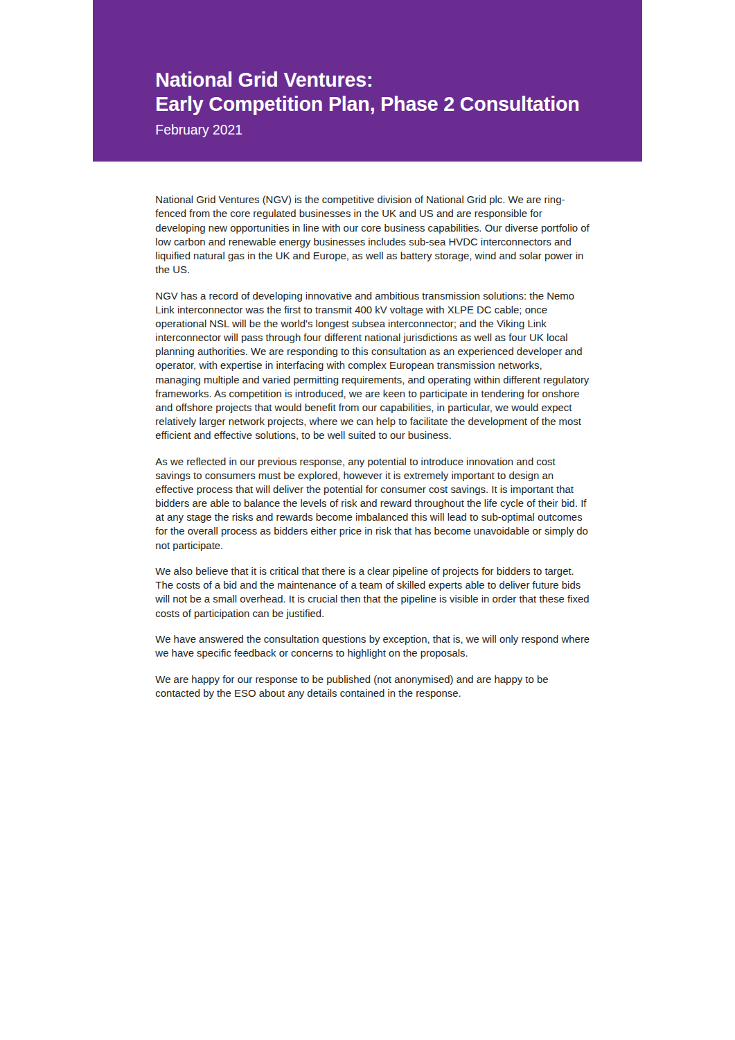National Grid Ventures:
Early Competition Plan, Phase 2 Consultation
February 2021
National Grid Ventures (NGV) is the competitive division of National Grid plc. We are ring-fenced from the core regulated businesses in the UK and US and are responsible for developing new opportunities in line with our core business capabilities. Our diverse portfolio of low carbon and renewable energy businesses includes sub-sea HVDC interconnectors and liquified natural gas in the UK and Europe, as well as battery storage, wind and solar power in the US.
NGV has a record of developing innovative and ambitious transmission solutions: the Nemo Link interconnector was the first to transmit 400 kV voltage with XLPE DC cable; once operational NSL will be the world's longest subsea interconnector; and the Viking Link interconnector will pass through four different national jurisdictions as well as four UK local planning authorities. We are responding to this consultation as an experienced developer and operator, with expertise in interfacing with complex European transmission networks, managing multiple and varied permitting requirements, and operating within different regulatory frameworks. As competition is introduced, we are keen to participate in tendering for onshore and offshore projects that would benefit from our capabilities, in particular, we would expect relatively larger network projects, where we can help to facilitate the development of the most efficient and effective solutions, to be well suited to our business.
As we reflected in our previous response, any potential to introduce innovation and cost savings to consumers must be explored, however it is extremely important to design an effective process that will deliver the potential for consumer cost savings. It is important that bidders are able to balance the levels of risk and reward throughout the life cycle of their bid. If at any stage the risks and rewards become imbalanced this will lead to sub-optimal outcomes for the overall process as bidders either price in risk that has become unavoidable or simply do not participate.
We also believe that it is critical that there is a clear pipeline of projects for bidders to target. The costs of a bid and the maintenance of a team of skilled experts able to deliver future bids will not be a small overhead. It is crucial then that the pipeline is visible in order that these fixed costs of participation can be justified.
We have answered the consultation questions by exception, that is, we will only respond where we have specific feedback or concerns to highlight on the proposals.
We are happy for our response to be published (not anonymised) and are happy to be contacted by the ESO about any details contained in the response.